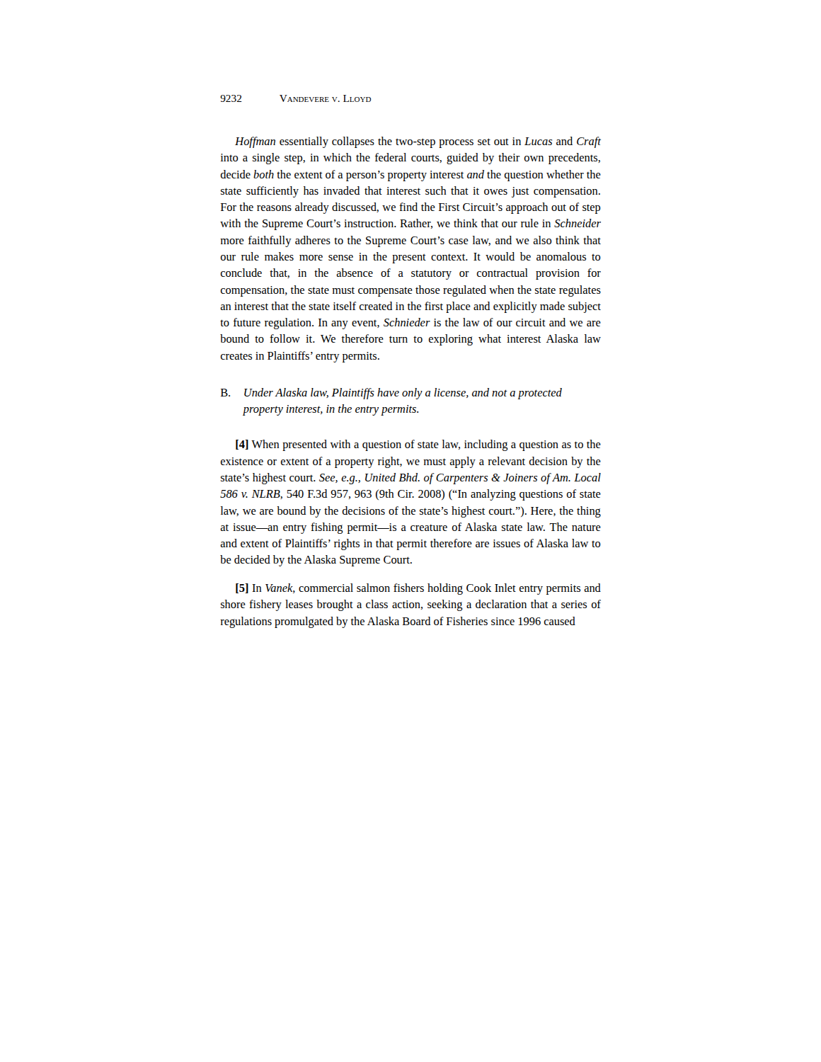9232 Vandevere v. Lloyd
Hoffman essentially collapses the two-step process set out in Lucas and Craft into a single step, in which the federal courts, guided by their own precedents, decide both the extent of a person’s property interest and the question whether the state sufficiently has invaded that interest such that it owes just compensation. For the reasons already discussed, we find the First Circuit’s approach out of step with the Supreme Court’s instruction. Rather, we think that our rule in Schneider more faithfully adheres to the Supreme Court’s case law, and we also think that our rule makes more sense in the present context. It would be anomalous to conclude that, in the absence of a statutory or contractual provision for compensation, the state must compensate those regulated when the state regulates an interest that the state itself created in the first place and explicitly made subject to future regulation. In any event, Schnieder is the law of our circuit and we are bound to follow it. We therefore turn to exploring what interest Alaska law creates in Plaintiffs’ entry permits.
B. Under Alaska law, Plaintiffs have only a license, and not a protected property interest, in the entry permits.
[4] When presented with a question of state law, including a question as to the existence or extent of a property right, we must apply a relevant decision by the state’s highest court. See, e.g., United Bhd. of Carpenters & Joiners of Am. Local 586 v. NLRB, 540 F.3d 957, 963 (9th Cir. 2008) (“In analyzing questions of state law, we are bound by the decisions of the state’s highest court.”). Here, the thing at issue—an entry fishing permit—is a creature of Alaska state law. The nature and extent of Plaintiffs’ rights in that permit therefore are issues of Alaska law to be decided by the Alaska Supreme Court.
[5] In Vanek, commercial salmon fishers holding Cook Inlet entry permits and shore fishery leases brought a class action, seeking a declaration that a series of regulations promulgated by the Alaska Board of Fisheries since 1996 caused